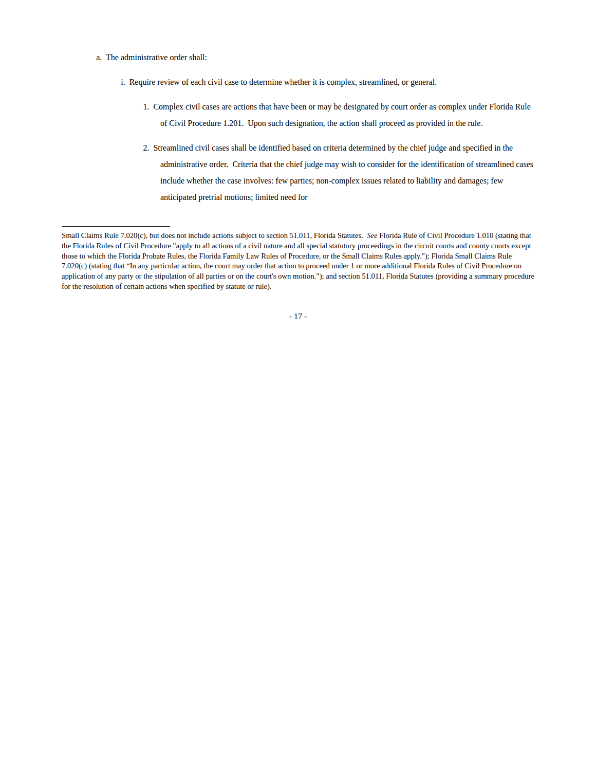a. The administrative order shall:
i. Require review of each civil case to determine whether it is complex, streamlined, or general.
1. Complex civil cases are actions that have been or may be designated by court order as complex under Florida Rule of Civil Procedure 1.201. Upon such designation, the action shall proceed as provided in the rule.
2. Streamlined civil cases shall be identified based on criteria determined by the chief judge and specified in the administrative order. Criteria that the chief judge may wish to consider for the identification of streamlined cases include whether the case involves: few parties; non-complex issues related to liability and damages; few anticipated pretrial motions; limited need for
Small Claims Rule 7.020(c), but does not include actions subject to section 51.011, Florida Statutes. See Florida Rule of Civil Procedure 1.010 (stating that the Florida Rules of Civil Procedure "apply to all actions of a civil nature and all special statutory proceedings in the circuit courts and county courts except those to which the Florida Probate Rules, the Florida Family Law Rules of Procedure, or the Small Claims Rules apply."); Florida Small Claims Rule 7.020(c) (stating that “In any particular action, the court may order that action to proceed under 1 or more additional Florida Rules of Civil Procedure on application of any party or the stipulation of all parties or on the court's own motion.”); and section 51.011, Florida Statutes (providing a summary procedure for the resolution of certain actions when specified by statute or rule).
- 17 -